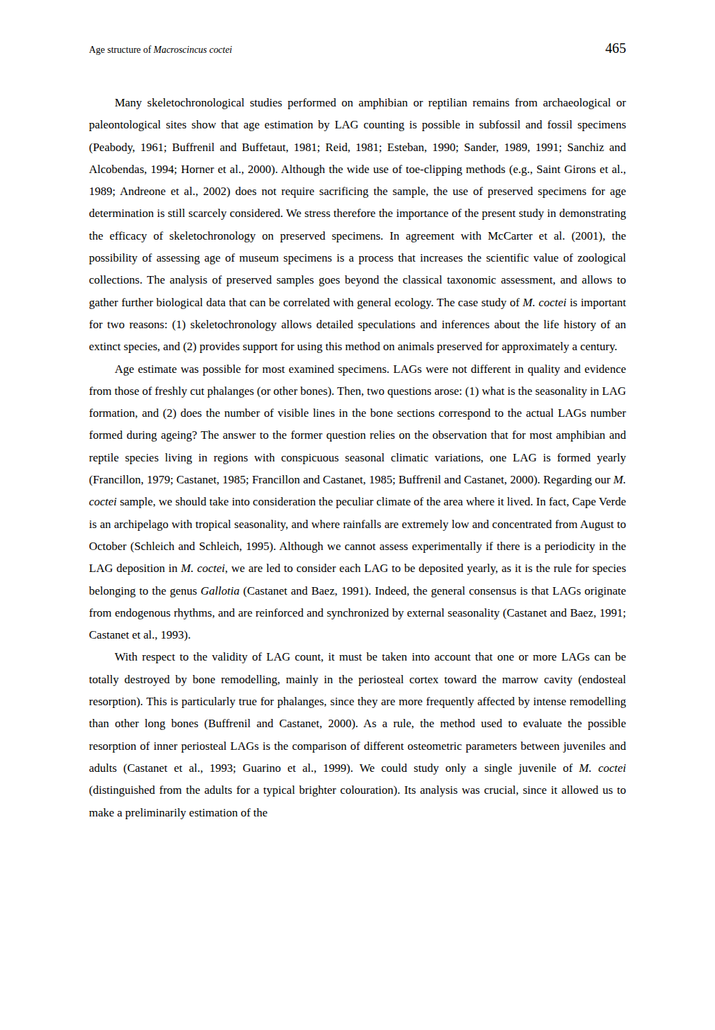Age structure of Macroscincus coctei 465
Many skeletochronological studies performed on amphibian or reptilian remains from archaeological or paleontological sites show that age estimation by LAG counting is possible in subfossil and fossil specimens (Peabody, 1961; Buffrenil and Buffetaut, 1981; Reid, 1981; Esteban, 1990; Sander, 1989, 1991; Sanchiz and Alcobendas, 1994; Horner et al., 2000). Although the wide use of toe-clipping methods (e.g., Saint Girons et al., 1989; Andreone et al., 2002) does not require sacrificing the sample, the use of preserved specimens for age determination is still scarcely considered. We stress therefore the importance of the present study in demonstrating the efficacy of skeletochronology on preserved specimens. In agreement with McCarter et al. (2001), the possibility of assessing age of museum specimens is a process that increases the scientific value of zoological collections. The analysis of preserved samples goes beyond the classical taxonomic assessment, and allows to gather further biological data that can be correlated with general ecology. The case study of M. coctei is important for two reasons: (1) skeletochronology allows detailed speculations and inferences about the life history of an extinct species, and (2) provides support for using this method on animals preserved for approximately a century.
Age estimate was possible for most examined specimens. LAGs were not different in quality and evidence from those of freshly cut phalanges (or other bones). Then, two questions arose: (1) what is the seasonality in LAG formation, and (2) does the number of visible lines in the bone sections correspond to the actual LAGs number formed during ageing? The answer to the former question relies on the observation that for most amphibian and reptile species living in regions with conspicuous seasonal climatic variations, one LAG is formed yearly (Francillon, 1979; Castanet, 1985; Francillon and Castanet, 1985; Buffrenil and Castanet, 2000). Regarding our M. coctei sample, we should take into consideration the peculiar climate of the area where it lived. In fact, Cape Verde is an archipelago with tropical seasonality, and where rainfalls are extremely low and concentrated from August to October (Schleich and Schleich, 1995). Although we cannot assess experimentally if there is a periodicity in the LAG deposition in M. coctei, we are led to consider each LAG to be deposited yearly, as it is the rule for species belonging to the genus Gallotia (Castanet and Baez, 1991). Indeed, the general consensus is that LAGs originate from endogenous rhythms, and are reinforced and synchronized by external seasonality (Castanet and Baez, 1991; Castanet et al., 1993).
With respect to the validity of LAG count, it must be taken into account that one or more LAGs can be totally destroyed by bone remodelling, mainly in the periosteal cortex toward the marrow cavity (endosteal resorption). This is particularly true for phalanges, since they are more frequently affected by intense remodelling than other long bones (Buffrenil and Castanet, 2000). As a rule, the method used to evaluate the possible resorption of inner periosteal LAGs is the comparison of different osteometric parameters between juveniles and adults (Castanet et al., 1993; Guarino et al., 1999). We could study only a single juvenile of M. coctei (distinguished from the adults for a typical brighter colouration). Its analysis was crucial, since it allowed us to make a preliminarily estimation of the